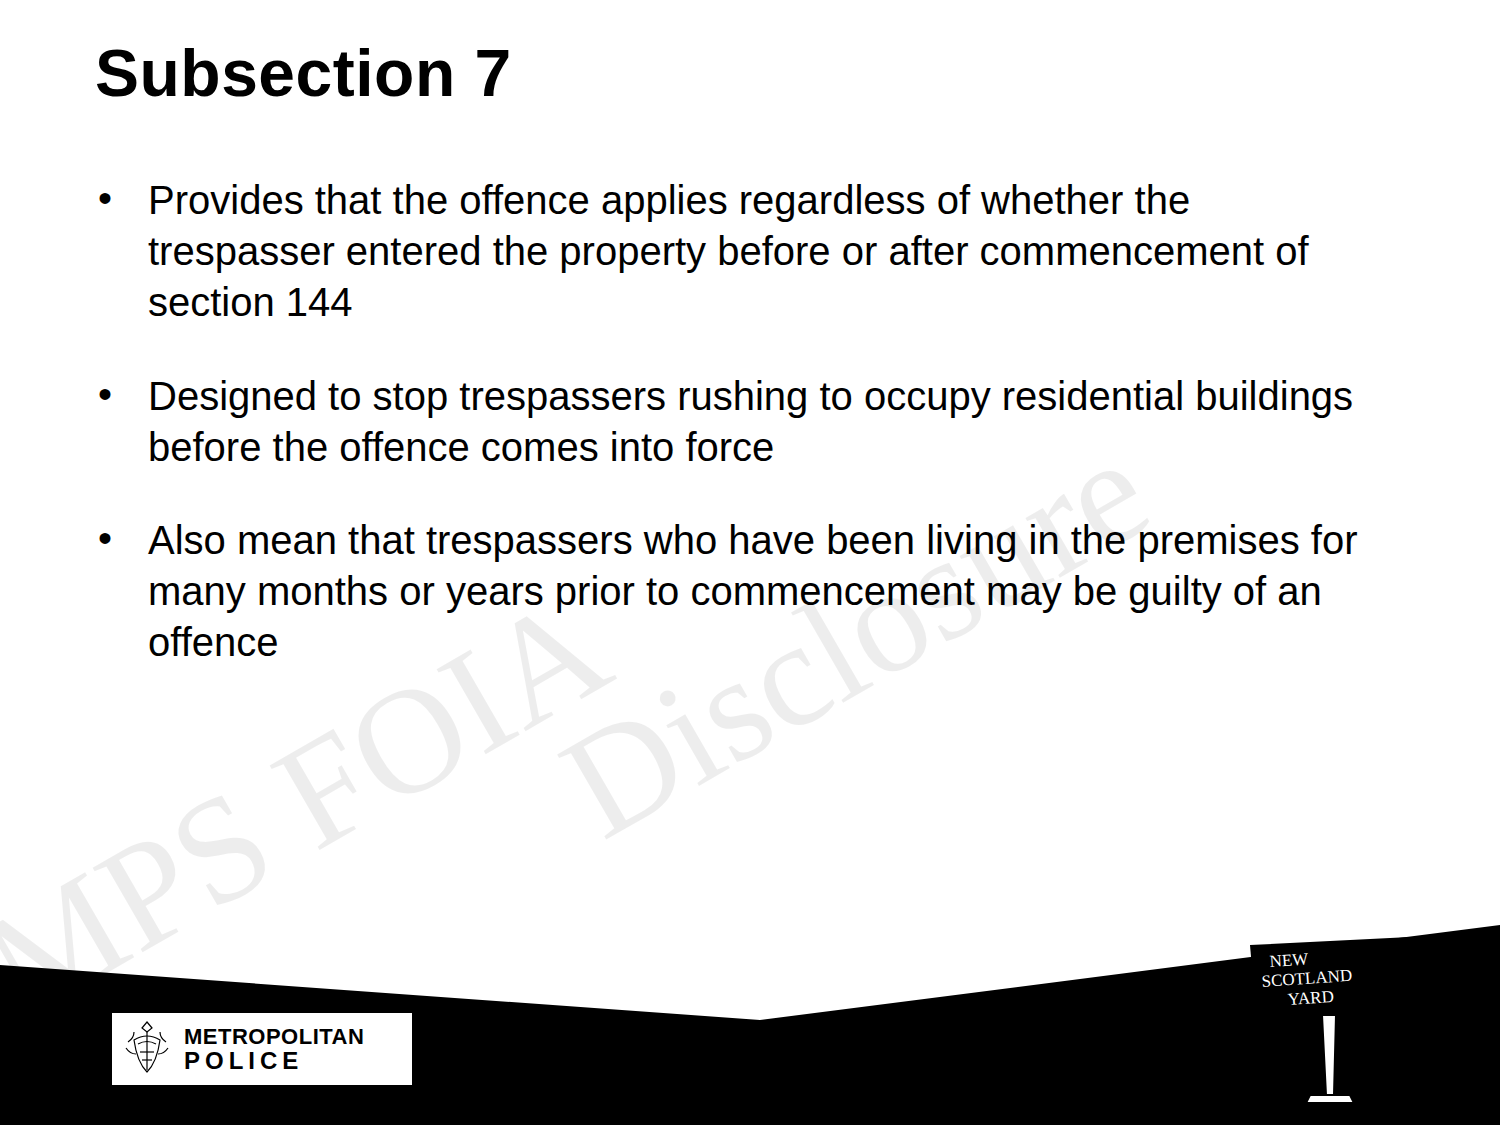MPS FOIA Disclosure
Subsection 7
Provides that the offence applies regardless of whether the trespasser entered the property before or after commencement of section 144
Designed to stop trespassers rushing to occupy residential buildings before the offence comes into force
Also mean that trespassers who have been living in the premises for many months or years prior to commencement may be guilty of an offence
METROPOLITAN
POLICE
NEW SCOTLAND YARD